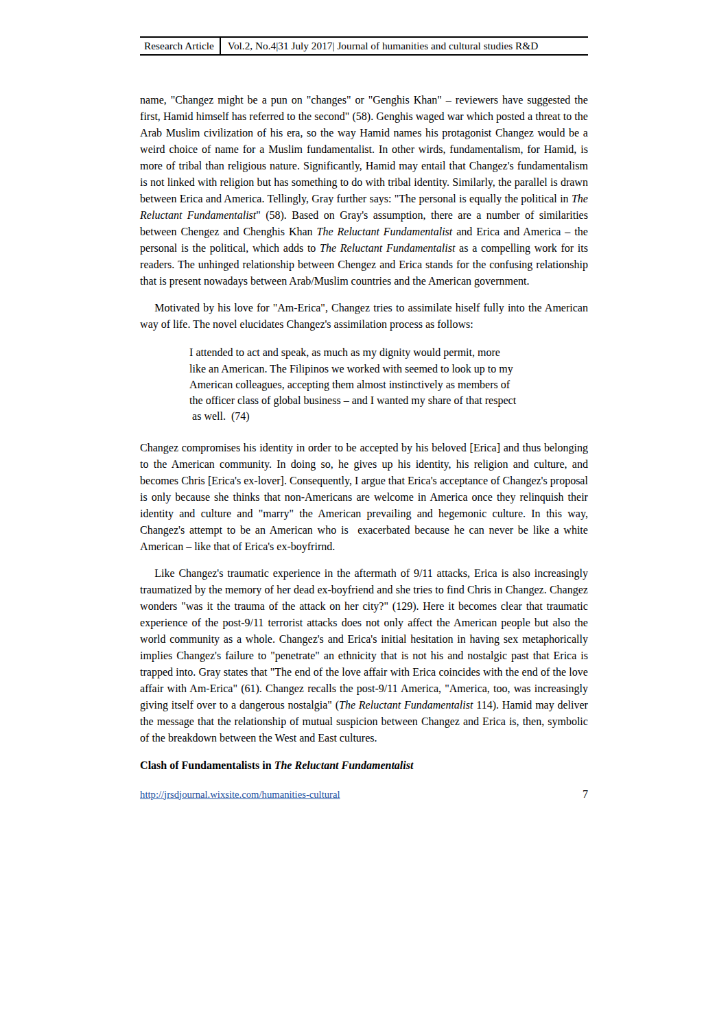Research Article
Vol.2, No.4|31 July 2017| Journal of humanities and cultural studies R&D
name, "Changez might be a pun on "changes" or "Genghis Khan" – reviewers have suggested the first, Hamid himself has referred to the second" (58). Genghis waged war which posted a threat to the Arab Muslim civilization of his era, so the way Hamid names his protagonist Changez would be a weird choice of name for a Muslim fundamentalist. In other wirds, fundamentalism, for Hamid, is more of tribal than religious nature. Significantly, Hamid may entail that Changez's fundamentalism is not linked with religion but has something to do with tribal identity. Similarly, the parallel is drawn between Erica and America. Tellingly, Gray further says: "The personal is equally the political in The Reluctant Fundamentalist" (58). Based on Gray's assumption, there are a number of similarities between Chengez and Chenghis Khan The Reluctant Fundamentalist and Erica and America – the personal is the political, which adds to The Reluctant Fundamentalist as a compelling work for its readers. The unhinged relationship between Chengez and Erica stands for the confusing relationship that is present nowadays between Arab/Muslim countries and the American government.
Motivated by his love for "Am-Erica", Changez tries to assimilate hiself fully into the American way of life. The novel elucidates Changez's assimilation process as follows:
I attended to act and speak, as much as my dignity would permit, more
like an American. The Filipinos we worked with seemed to look up to my
American colleagues, accepting them almost instinctively as members of
the officer class of global business – and I wanted my share of that respect
as well. (74)
Changez compromises his identity in order to be accepted by his beloved [Erica] and thus belonging to the American community. In doing so, he gives up his identity, his religion and culture, and becomes Chris [Erica's ex-lover]. Consequently, I argue that Erica's acceptance of Changez's proposal is only because she thinks that non-Americans are welcome in America once they relinquish their identity and culture and "marry" the American prevailing and hegemonic culture. In this way, Changez's attempt to be an American who is exacerbated because he can never be like a white American – like that of Erica's ex-boyfrirnd.
Like Changez's traumatic experience in the aftermath of 9/11 attacks, Erica is also increasingly traumatized by the memory of her dead ex-boyfriend and she tries to find Chris in Changez. Changez wonders "was it the trauma of the attack on her city?" (129). Here it becomes clear that traumatic experience of the post-9/11 terrorist attacks does not only affect the American people but also the world community as a whole. Changez's and Erica's initial hesitation in having sex metaphorically implies Changez's failure to "penetrate" an ethnicity that is not his and nostalgic past that Erica is trapped into. Gray states that "The end of the love affair with Erica coincides with the end of the love affair with Am-Erica" (61). Changez recalls the post-9/11 America, "America, too, was increasingly giving itself over to a dangerous nostalgia" (The Reluctant Fundamentalist 114). Hamid may deliver the message that the relationship of mutual suspicion between Changez and Erica is, then, symbolic of the breakdown between the West and East cultures.
Clash of Fundamentalists in The Reluctant Fundamentalist
http://jrsdjournal.wixsite.com/humanities-cultural 7